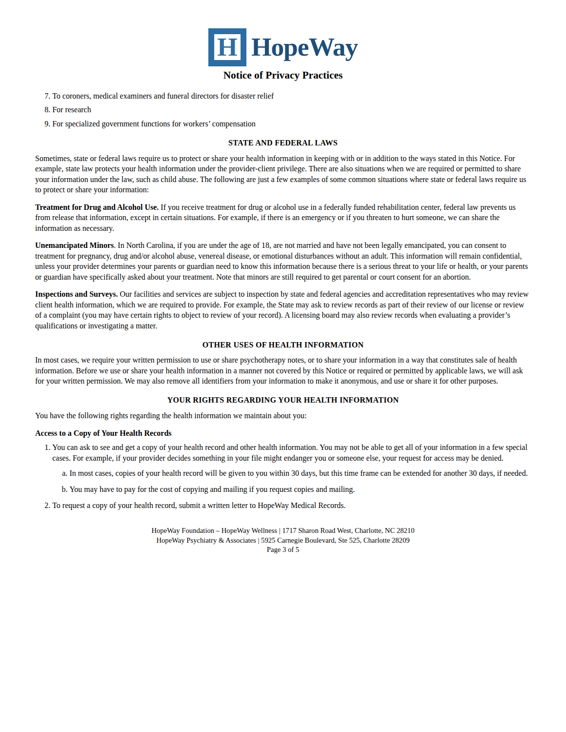H
HopeWay
Notice of Privacy Practices
To coroners, medical examiners and funeral directors for disaster relief
For research
For specialized government functions for workers’ compensation
STATE AND FEDERAL LAWS
Sometimes, state or federal laws require us to protect or share your health information in keeping with or in addition to the ways stated in this Notice. For example, state law protects your health information under the provider-client privilege. There are also situations when we are required or permitted to share your information under the law, such as child abuse. The following are just a few examples of some common situations where state or federal laws require us to protect or share your information:
Treatment for Drug and Alcohol Use. If you receive treatment for drug or alcohol use in a federally funded rehabilitation center, federal law prevents us from release that information, except in certain situations. For example, if there is an emergency or if you threaten to hurt someone, we can share the information as necessary.
Unemancipated Minors. In North Carolina, if you are under the age of 18, are not married and have not been legally emancipated, you can consent to treatment for pregnancy, drug and/or alcohol abuse, venereal disease, or emotional disturbances without an adult. This information will remain confidential, unless your provider determines your parents or guardian need to know this information because there is a serious threat to your life or health, or your parents or guardian have specifically asked about your treatment. Note that minors are still required to get parental or court consent for an abortion.
Inspections and Surveys. Our facilities and services are subject to inspection by state and federal agencies and accreditation representatives who may review client health information, which we are required to provide. For example, the State may ask to review records as part of their review of our license or review of a complaint (you may have certain rights to object to review of your record). A licensing board may also review records when evaluating a provider’s qualifications or investigating a matter.
OTHER USES OF HEALTH INFORMATION
In most cases, we require your written permission to use or share psychotherapy notes, or to share your information in a way that constitutes sale of health information. Before we use or share your health information in a manner not covered by this Notice or required or permitted by applicable laws, we will ask for your written permission. We may also remove all identifiers from your information to make it anonymous, and use or share it for other purposes.
YOUR RIGHTS REGARDING YOUR HEALTH INFORMATION
You have the following rights regarding the health information we maintain about you:
Access to a Copy of Your Health Records
You can ask to see and get a copy of your health record and other health information. You may not be able to get all of your information in a few special cases. For example, if your provider decides something in your file might endanger you or someone else, your request for access may be denied.
In most cases, copies of your health record will be given to you within 30 days, but this time frame can be extended for another 30 days, if needed.
You may have to pay for the cost of copying and mailing if you request copies and mailing.
To request a copy of your health record, submit a written letter to HopeWay Medical Records.
HopeWay Foundation – HopeWay Wellness | 1717 Sharon Road West, Charlotte, NC 28210
HopeWay Psychiatry & Associates | 5925 Carnegie Boulevard, Ste 525, Charlotte 28209
Page 3 of 5